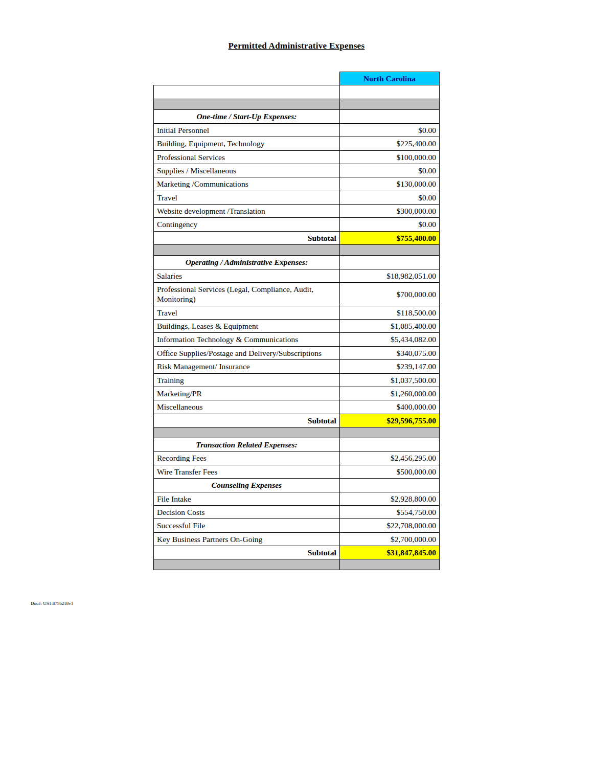Permitted Administrative Expenses
| | North Carolina |
| One-time / Start-Up Expenses: | |
| Initial Personnel | $0.00 |
| Building, Equipment, Technology | $225,400.00 |
| Professional Services | $100,000.00 |
| Supplies / Miscellaneous | $0.00 |
| Marketing /Communications | $130,000.00 |
| Travel | $0.00 |
| Website development /Translation | $300,000.00 |
| Contingency | $0.00 |
| Subtotal | $755,400.00 |
| Operating / Administrative Expenses: | |
| Salaries | $18,982,051.00 |
| Professional Services (Legal, Compliance, Audit, Monitoring) | $700,000.00 |
| Travel | $118,500.00 |
| Buildings, Leases & Equipment | $1,085,400.00 |
| Information Technology & Communications | $5,434,082.00 |
| Office Supplies/Postage and Delivery/Subscriptions | $340,075.00 |
| Risk Management/ Insurance | $239,147.00 |
| Training | $1,037,500.00 |
| Marketing/PR | $1,260,000.00 |
| Miscellaneous | $400,000.00 |
| Subtotal | $29,596,755.00 |
| Transaction Related Expenses: | |
| Recording Fees | $2,456,295.00 |
| Wire Transfer Fees | $500,000.00 |
| Counseling Expenses | |
| File Intake | $2,928,800.00 |
| Decision Costs | $554,750.00 |
| Successful File | $22,708,000.00 |
| Key Business Partners On-Going | $2,700,000.00 |
| Subtotal | $31,847,845.00 |
Doc#: US1:8756218v1